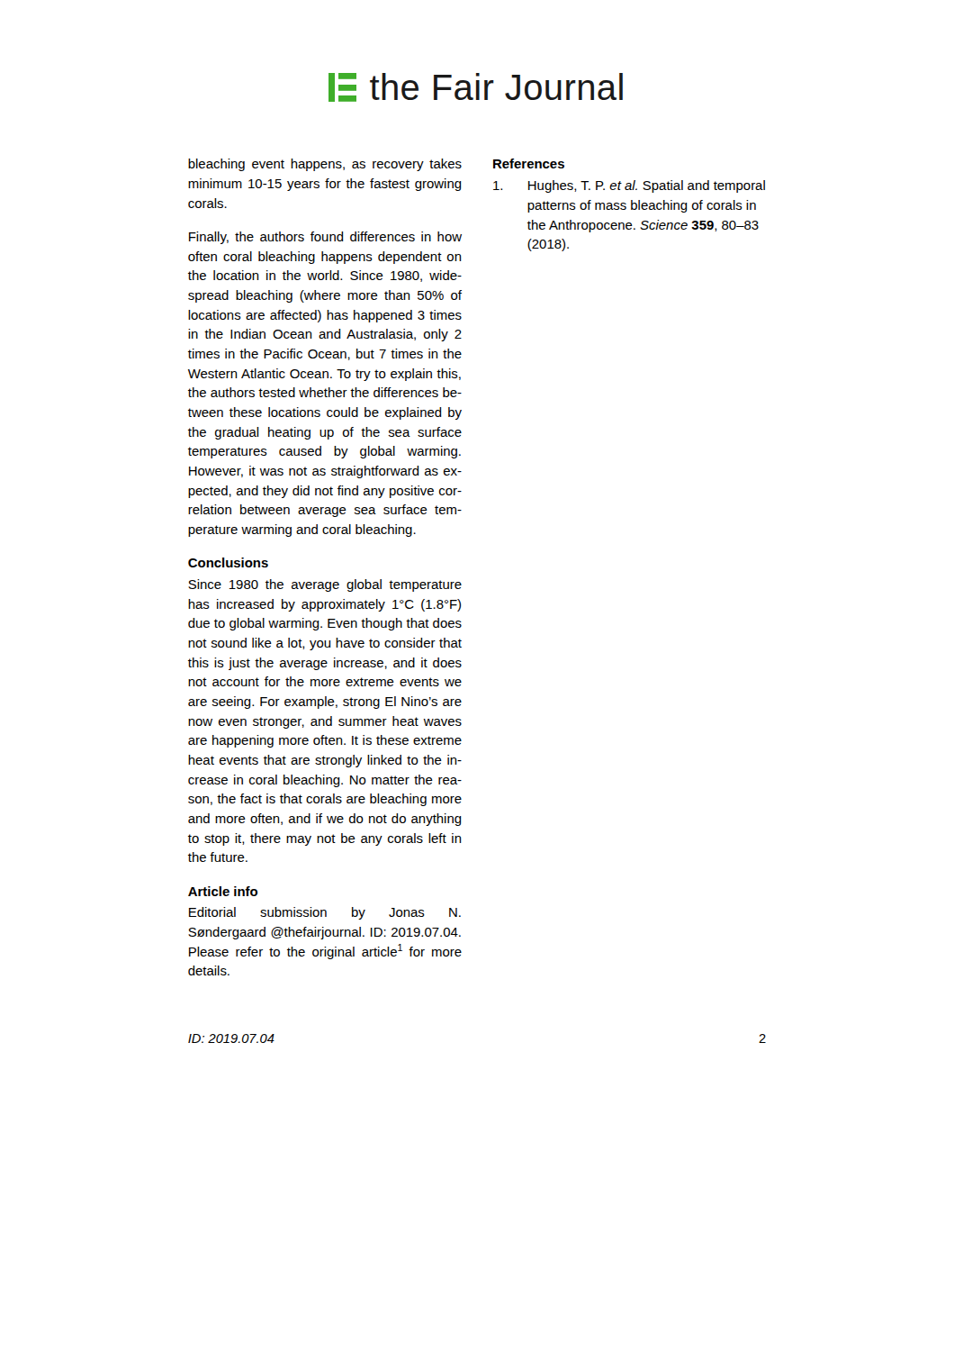the Fair Journal
bleaching event happens, as recovery takes minimum 10-15 years for the fastest growing corals.
Finally, the authors found differences in how often coral bleaching happens dependent on the location in the world. Since 1980, wide-spread bleaching (where more than 50% of locations are affected) has happened 3 times in the Indian Ocean and Australasia, only 2 times in the Pacific Ocean, but 7 times in the Western Atlantic Ocean. To try to explain this, the authors tested whether the differences between these locations could be explained by the gradual heating up of the sea surface temperatures caused by global warming. However, it was not as straightforward as expected, and they did not find any positive correlation between average sea surface temperature warming and coral bleaching.
Conclusions
Since 1980 the average global temperature has increased by approximately 1°C (1.8°F) due to global warming. Even though that does not sound like a lot, you have to consider that this is just the average increase, and it does not account for the more extreme events we are seeing. For example, strong El Nino’s are now even stronger, and summer heat waves are happening more often. It is these extreme heat events that are strongly linked to the increase in coral bleaching. No matter the reason, the fact is that corals are bleaching more and more often, and if we do not do anything to stop it, there may not be any corals left in the future.
Article info
Editorial submission by Jonas N. Søndergaard @thefairjournal. ID: 2019.07.04. Please refer to the original article1 for more details.
References
1. Hughes, T. P. et al. Spatial and temporal patterns of mass bleaching of corals in the Anthropocene. Science 359, 80–83 (2018).
ID: 2019.07.04 2